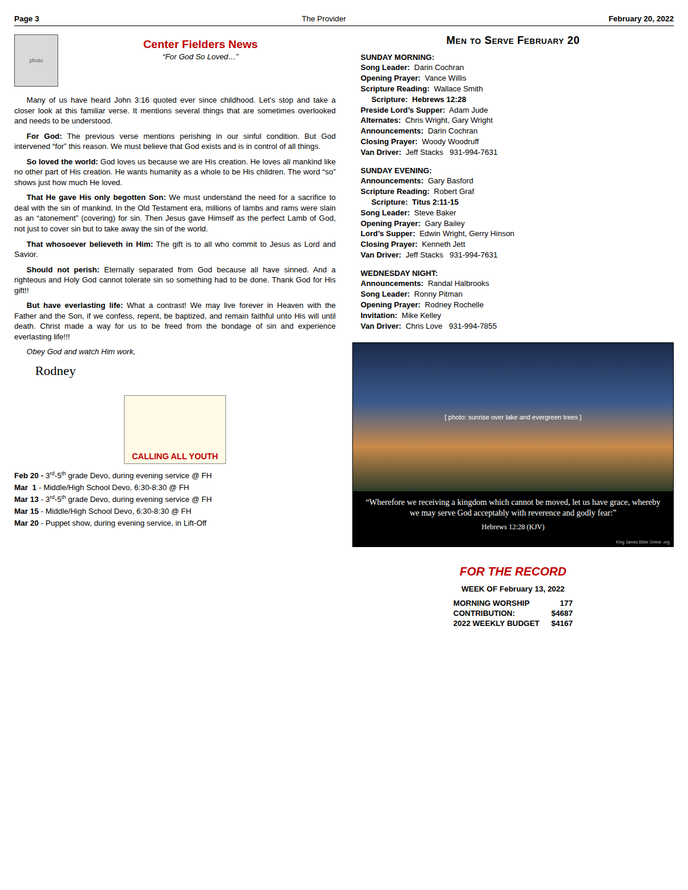Page 3 The Provider February 20, 2022
photo
Center Fielders News
“For God So Loved…”
Many of us have heard John 3:16 quoted ever since childhood. Let’s stop and take a closer look at this familiar verse. It mentions several things that are sometimes overlooked and needs to be understood.
For God: The previous verse mentions perishing in our sinful condition. But God intervened “for” this reason. We must believe that God exists and is in control of all things.
So loved the world: God loves us because we are His creation. He loves all mankind like no other part of His creation. He wants humanity as a whole to be His children. The word “so” shows just how much He loved.
That He gave His only begotten Son: We must understand the need for a sacrifice to deal with the sin of mankind. In the Old Testament era, millions of lambs and rams were slain as an “atonement” (covering) for sin. Then Jesus gave Himself as the perfect Lamb of God, not just to cover sin but to take away the sin of the world.
That whosoever believeth in Him: The gift is to all who commit to Jesus as Lord and Savior.
Should not perish: Eternally separated from God because all have sinned. And a righteous and Holy God cannot tolerate sin so something had to be done. Thank God for His gift!!
But have everlasting life: What a contrast! We may live forever in Heaven with the Father and the Son, if we confess, repent, be baptized, and remain faithful unto His will until death. Christ made a way for us to be freed from the bondage of sin and experience everlasting life!!!
Obey God and watch Him work,
Rodney
CALLING ALL YOUTH
Feb 20 - 3rd-5th grade Devo, during evening service @ FH
Mar 1 - Middle/High School Devo, 6:30-8:30 @ FH
Mar 13 - 3rd-5th grade Devo, during evening service @ FH
Mar 15 - Middle/High School Devo, 6:30-8:30 @ FH
Mar 20 - Puppet show, during evening service, in Lift-Off
Men to Serve February 20
SUNDAY MORNING:
Song Leader: Darin Cochran
Opening Prayer: Vance Willis
Scripture Reading: Wallace Smith
Scripture: Hebrews 12:28
Preside Lord’s Supper: Adam Jude
Alternates: Chris Wright, Gary Wright
Announcements: Darin Cochran
Closing Prayer: Woody Woodruff
Van Driver: Jeff Stacks 931-994-7631
SUNDAY EVENING:
Announcements: Gary Basford
Scripture Reading: Robert Graf
Scripture: Titus 2:11-15
Song Leader: Steve Baker
Opening Prayer: Gary Bailey
Lord’s Supper: Edwin Wright, Gerry Hinson
Closing Prayer: Kenneth Jett
Van Driver: Jeff Stacks 931-994-7631
WEDNESDAY NIGHT:
Announcements: Randal Halbrooks
Song Leader: Ronny Pitman
Opening Prayer: Rodney Rochelle
Invitation: Mike Kelley
Van Driver: Chris Love 931-994-7855
[ photo: sunrise over lake and evergreen trees ]
“Wherefore we receiving a kingdom which cannot be moved, let us have grace, whereby we may serve God acceptably with reverence and godly fear:”
Hebrews 12:28 (KJV)
King James Bible Online .org
FOR THE RECORD
WEEK OF February 13, 2022
| MORNING WORSHIP | 177 |
| CONTRIBUTION: | $4687 |
| 2022 WEEKLY BUDGET | $4167 |